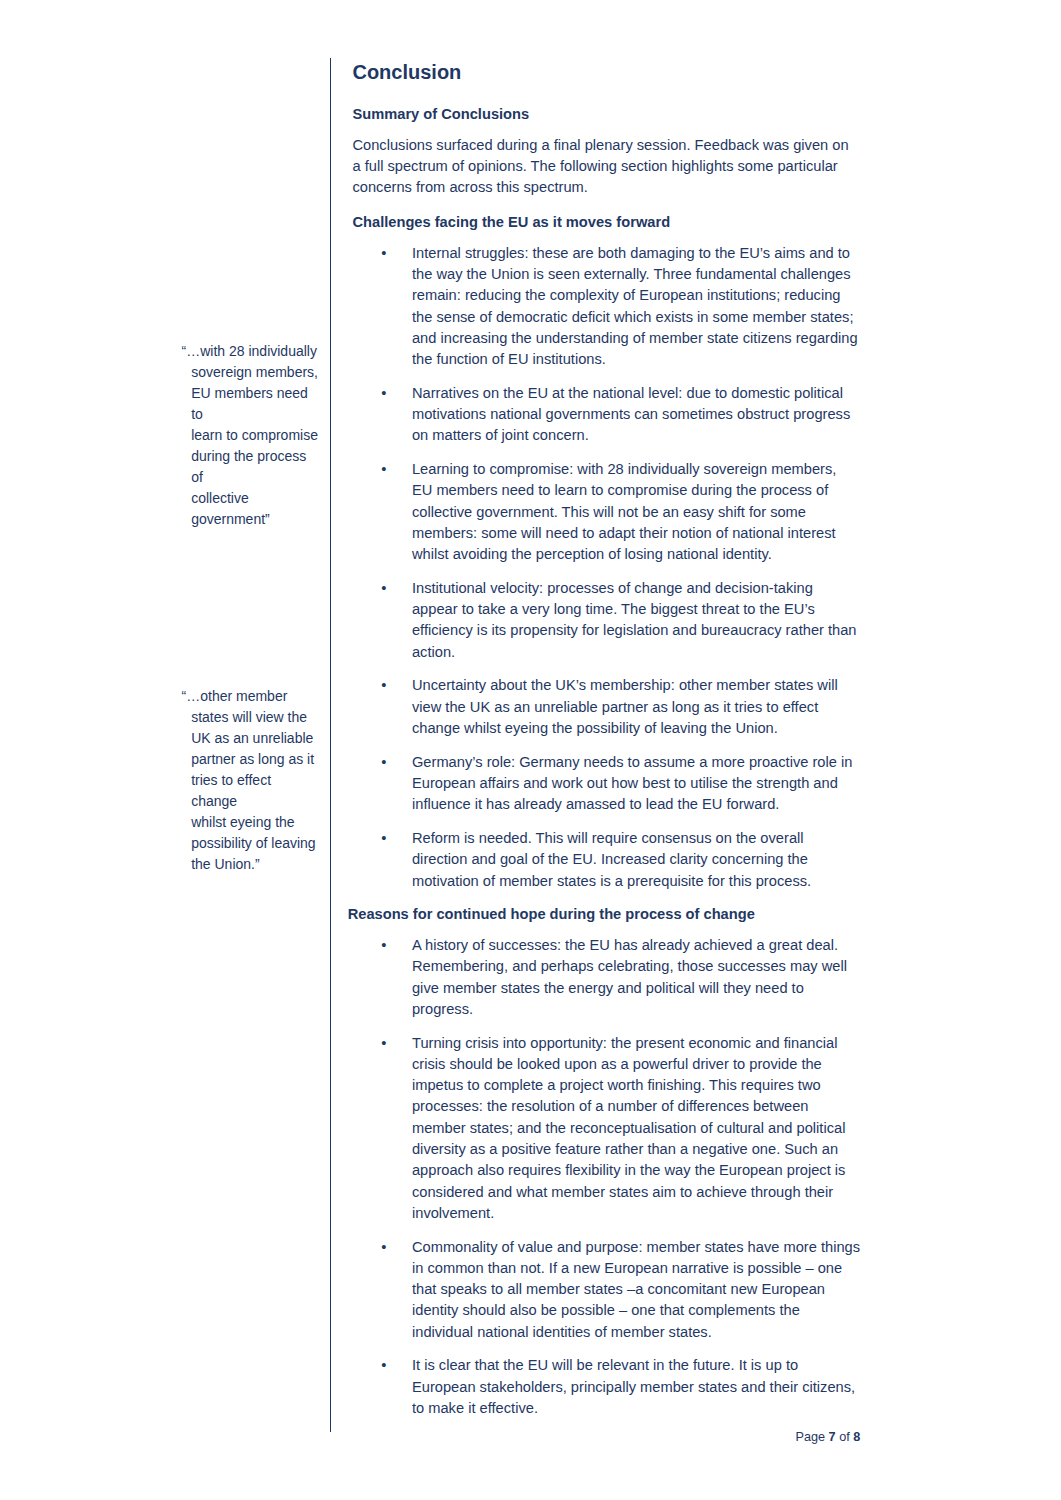“…with 28 individually sovereign members, EU members need to learn to compromise during the process of collective government”
“…other member states will view the UK as an unreliable partner as long as it tries to effect change whilst eyeing the possibility of leaving the Union.”
Conclusion
Summary of Conclusions
Conclusions surfaced during a final plenary session. Feedback was given on a full spectrum of opinions. The following section highlights some particular concerns from across this spectrum.
Challenges facing the EU as it moves forward
Internal struggles: these are both damaging to the EU’s aims and to the way the Union is seen externally. Three fundamental challenges remain: reducing the complexity of European institutions; reducing the sense of democratic deficit which exists in some member states; and increasing the understanding of member state citizens regarding the function of EU institutions.
Narratives on the EU at the national level: due to domestic political motivations national governments can sometimes obstruct progress on matters of joint concern.
Learning to compromise: with 28 individually sovereign members, EU members need to learn to compromise during the process of collective government. This will not be an easy shift for some members: some will need to adapt their notion of national interest whilst avoiding the perception of losing national identity.
Institutional velocity: processes of change and decision-taking appear to take a very long time. The biggest threat to the EU’s efficiency is its propensity for legislation and bureaucracy rather than action.
Uncertainty about the UK’s membership: other member states will view the UK as an unreliable partner as long as it tries to effect change whilst eyeing the possibility of leaving the Union.
Germany’s role: Germany needs to assume a more proactive role in European affairs and work out how best to utilise the strength and influence it has already amassed to lead the EU forward.
Reform is needed. This will require consensus on the overall direction and goal of the EU. Increased clarity concerning the motivation of member states is a prerequisite for this process.
Reasons for continued hope during the process of change
A history of successes: the EU has already achieved a great deal. Remembering, and perhaps celebrating, those successes may well give member states the energy and political will they need to progress.
Turning crisis into opportunity: the present economic and financial crisis should be looked upon as a powerful driver to provide the impetus to complete a project worth finishing. This requires two processes: the resolution of a number of differences between member states; and the reconceptualisation of cultural and political diversity as a positive feature rather than a negative one. Such an approach also requires flexibility in the way the European project is considered and what member states aim to achieve through their involvement.
Commonality of value and purpose: member states have more things in common than not. If a new European narrative is possible – one that speaks to all member states –a concomitant new European identity should also be possible – one that complements the individual national identities of member states.
It is clear that the EU will be relevant in the future. It is up to European stakeholders, principally member states and their citizens, to make it effective.
Page 7 of 8